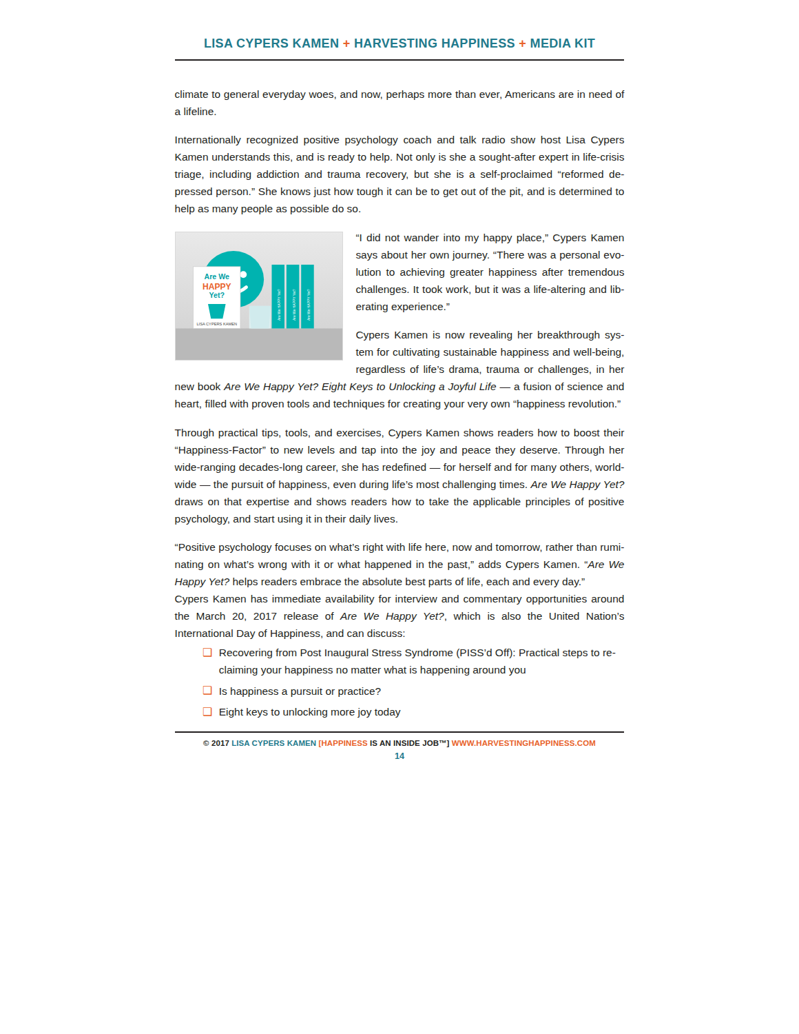LISA CYPERS KAMEN + HARVESTING HAPPINESS + MEDIA KIT
climate to general everyday woes, and now, perhaps more than ever, Americans are in need of a lifeline.
Internationally recognized positive psychology coach and talk radio show host Lisa Cypers Kamen understands this, and is ready to help. Not only is she a sought-after expert in life-crisis triage, including addiction and trauma recovery, but she is a self-proclaimed “reformed depressed person.” She knows just how tough it can be to get out of the pit, and is determined to help as many people as possible do so.
“I did not wander into my happy place,” Cypers Kamen says about her own journey. “There was a personal evolution to achieving greater happiness after tremendous challenges. It took work, but it was a life-altering and liberating experience.”
Cypers Kamen is now revealing her breakthrough system for cultivating sustainable happiness and well-being, regardless of life’s drama, trauma or challenges, in her new book Are We Happy Yet? Eight Keys to Unlocking a Joyful Life — a fusion of science and heart, filled with proven tools and techniques for creating your very own “happiness revolution.”
Through practical tips, tools, and exercises, Cypers Kamen shows readers how to boost their “Happiness-Factor” to new levels and tap into the joy and peace they deserve. Through her wide-ranging decades-long career, she has redefined — for herself and for many others, worldwide — the pursuit of happiness, even during life’s most challenging times. Are We Happy Yet? draws on that expertise and shows readers how to take the applicable principles of positive psychology, and start using it in their daily lives.
“Positive psychology focuses on what’s right with life here, now and tomorrow, rather than ruminating on what’s wrong with it or what happened in the past,” adds Cypers Kamen. “Are We Happy Yet? helps readers embrace the absolute best parts of life, each and every day.”
Cypers Kamen has immediate availability for interview and commentary opportunities around the March 20, 2017 release of Are We Happy Yet?, which is also the United Nation’s International Day of Happiness, and can discuss:
Recovering from Post Inaugural Stress Syndrome (PISS’d Off): Practical steps to reclaiming your happiness no matter what is happening around you
Is happiness a pursuit or practice?
Eight keys to unlocking more joy today
© 2017 LISA CYPERS KAMEN [HAPPINESS IS AN INSIDE JOB™] WWW.HARVESTINGHAPPINESS.COM
14